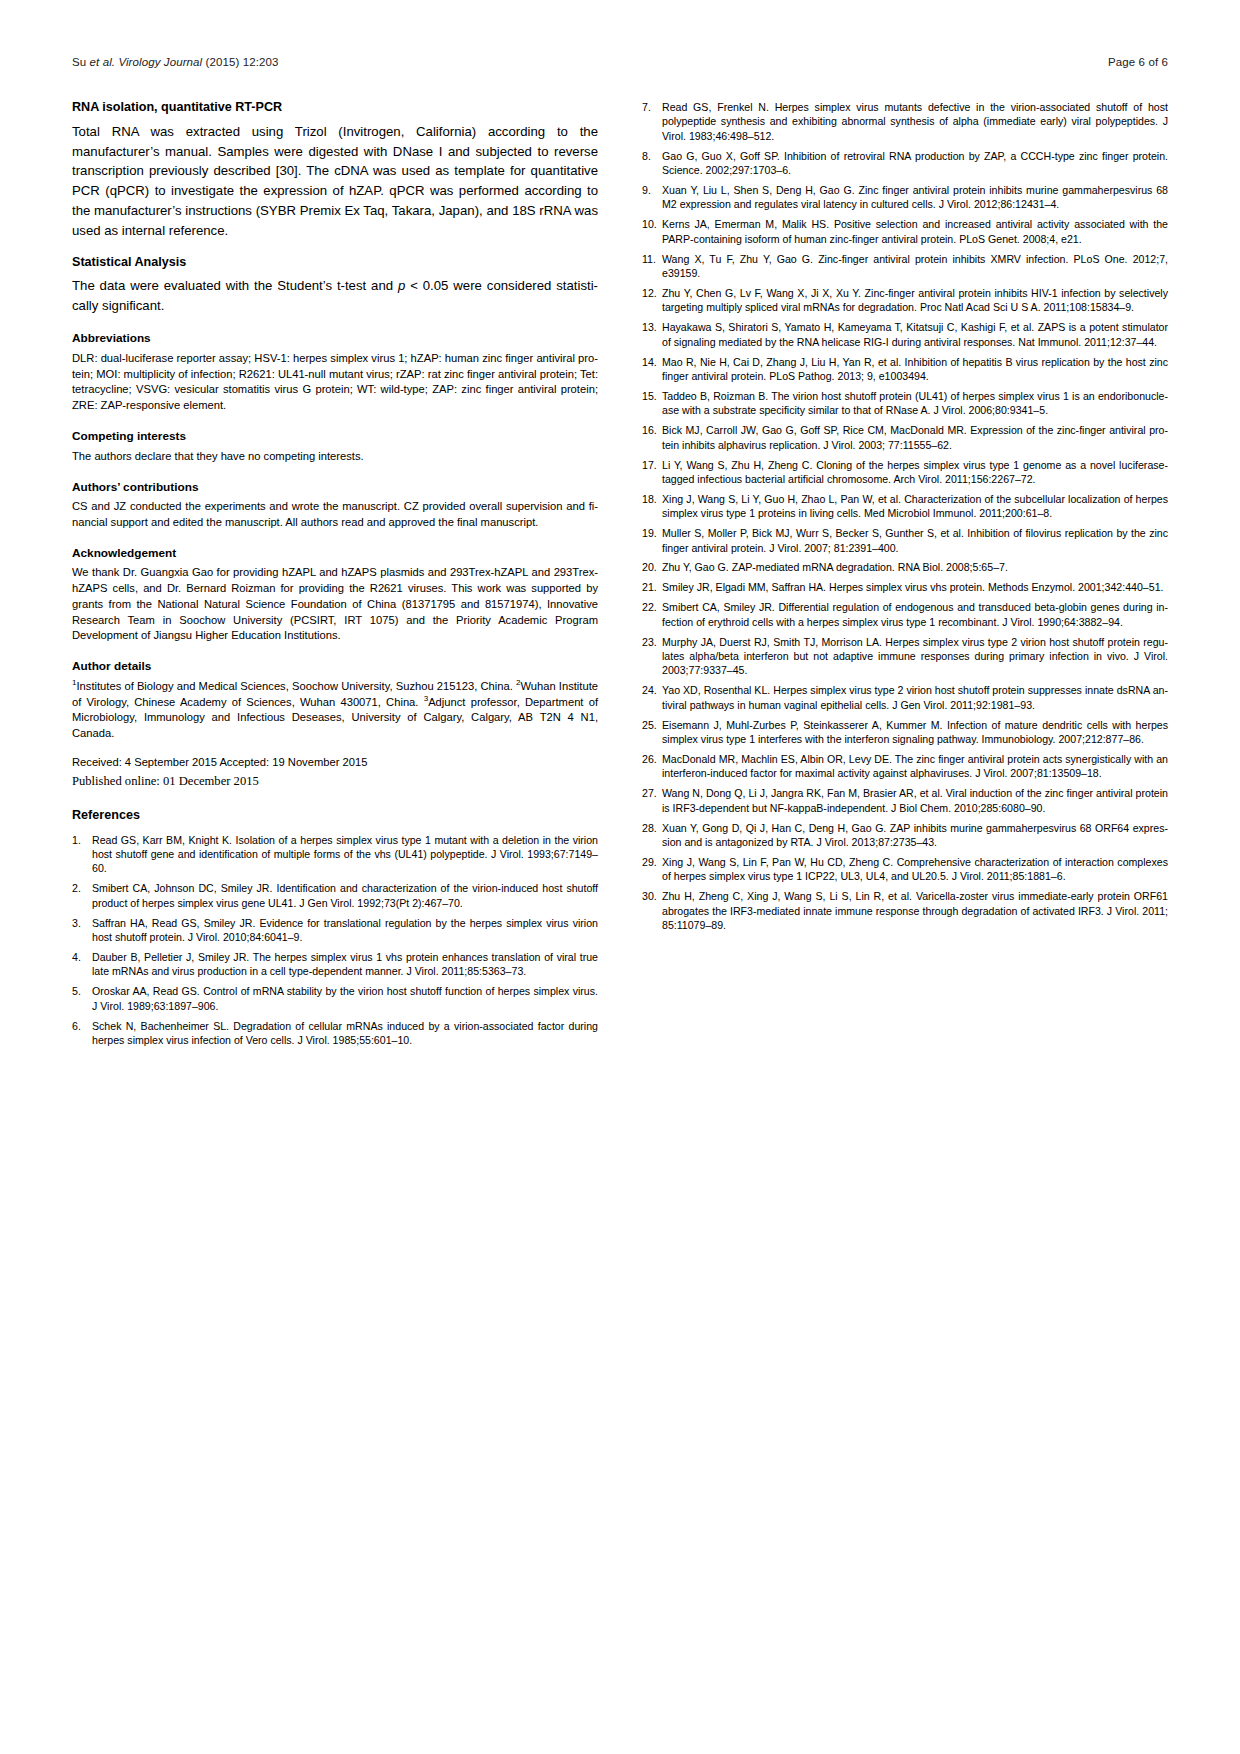Su et al. Virology Journal (2015) 12:203
Page 6 of 6
RNA isolation, quantitative RT-PCR
Total RNA was extracted using Trizol (Invitrogen, California) according to the manufacturer’s manual. Samples were digested with DNase I and subjected to reverse transcription previously described [30]. The cDNA was used as template for quantitative PCR (qPCR) to investigate the expression of hZAP. qPCR was performed according to the manufacturer’s instructions (SYBR Premix Ex Taq, Takara, Japan), and 18S rRNA was used as internal reference.
Statistical Analysis
The data were evaluated with the Student’s t-test and p < 0.05 were considered statistically significant.
Abbreviations
DLR: dual-luciferase reporter assay; HSV-1: herpes simplex virus 1; hZAP: human zinc finger antiviral protein; MOI: multiplicity of infection; R2621: UL41-null mutant virus; rZAP: rat zinc finger antiviral protein; Tet: tetracycline; VSVG: vesicular stomatitis virus G protein; WT: wild-type; ZAP: zinc finger antiviral protein; ZRE: ZAP-responsive element.
Competing interests
The authors declare that they have no competing interests.
Authors’ contributions
CS and JZ conducted the experiments and wrote the manuscript. CZ provided overall supervision and financial support and edited the manuscript. All authors read and approved the final manuscript.
Acknowledgement
We thank Dr. Guangxia Gao for providing hZAPL and hZAPS plasmids and 293Trex-hZAPL and 293Trex-hZAPS cells, and Dr. Bernard Roizman for providing the R2621 viruses. This work was supported by grants from the National Natural Science Foundation of China (81371795 and 81571974), Innovative Research Team in Soochow University (PCSIRT, IRT 1075) and the Priority Academic Program Development of Jiangsu Higher Education Institutions.
Author details
1Institutes of Biology and Medical Sciences, Soochow University, Suzhou 215123, China. 2Wuhan Institute of Virology, Chinese Academy of Sciences, Wuhan 430071, China. 3Adjunct professor, Department of Microbiology, Immunology and Infectious Deseases, University of Calgary, Calgary, AB T2N 4 N1, Canada.
Received: 4 September 2015 Accepted: 19 November 2015
Published online: 01 December 2015
References
Read GS, Karr BM, Knight K. Isolation of a herpes simplex virus type 1 mutant with a deletion in the virion host shutoff gene and identification of multiple forms of the vhs (UL41) polypeptide. J Virol. 1993;67:7149–60.
Smibert CA, Johnson DC, Smiley JR. Identification and characterization of the virion-induced host shutoff product of herpes simplex virus gene UL41. J Gen Virol. 1992;73(Pt 2):467–70.
Saffran HA, Read GS, Smiley JR. Evidence for translational regulation by the herpes simplex virus virion host shutoff protein. J Virol. 2010;84:6041–9.
Dauber B, Pelletier J, Smiley JR. The herpes simplex virus 1 vhs protein enhances translation of viral true late mRNAs and virus production in a cell type-dependent manner. J Virol. 2011;85:5363–73.
Oroskar AA, Read GS. Control of mRNA stability by the virion host shutoff function of herpes simplex virus. J Virol. 1989;63:1897–906.
Schek N, Bachenheimer SL. Degradation of cellular mRNAs induced by a virion-associated factor during herpes simplex virus infection of Vero cells. J Virol. 1985;55:601–10.
Read GS, Frenkel N. Herpes simplex virus mutants defective in the virion-associated shutoff of host polypeptide synthesis and exhibiting abnormal synthesis of alpha (immediate early) viral polypeptides. J Virol. 1983;46:498–512.
Gao G, Guo X, Goff SP. Inhibition of retroviral RNA production by ZAP, a CCCH-type zinc finger protein. Science. 2002;297:1703–6.
Xuan Y, Liu L, Shen S, Deng H, Gao G. Zinc finger antiviral protein inhibits murine gammaherpesvirus 68 M2 expression and regulates viral latency in cultured cells. J Virol. 2012;86:12431–4.
Kerns JA, Emerman M, Malik HS. Positive selection and increased antiviral activity associated with the PARP-containing isoform of human zinc-finger antiviral protein. PLoS Genet. 2008;4, e21.
Wang X, Tu F, Zhu Y, Gao G. Zinc-finger antiviral protein inhibits XMRV infection. PLoS One. 2012;7, e39159.
Zhu Y, Chen G, Lv F, Wang X, Ji X, Xu Y. Zinc-finger antiviral protein inhibits HIV-1 infection by selectively targeting multiply spliced viral mRNAs for degradation. Proc Natl Acad Sci U S A. 2011;108:15834–9.
Hayakawa S, Shiratori S, Yamato H, Kameyama T, Kitatsuji C, Kashigi F, et al. ZAPS is a potent stimulator of signaling mediated by the RNA helicase RIG-I during antiviral responses. Nat Immunol. 2011;12:37–44.
Mao R, Nie H, Cai D, Zhang J, Liu H, Yan R, et al. Inhibition of hepatitis B virus replication by the host zinc finger antiviral protein. PLoS Pathog. 2013; 9, e1003494.
Taddeo B, Roizman B. The virion host shutoff protein (UL41) of herpes simplex virus 1 is an endoribonuclease with a substrate specificity similar to that of RNase A. J Virol. 2006;80:9341–5.
Bick MJ, Carroll JW, Gao G, Goff SP, Rice CM, MacDonald MR. Expression of the zinc-finger antiviral protein inhibits alphavirus replication. J Virol. 2003; 77:11555–62.
Li Y, Wang S, Zhu H, Zheng C. Cloning of the herpes simplex virus type 1 genome as a novel luciferase-tagged infectious bacterial artificial chromosome. Arch Virol. 2011;156:2267–72.
Xing J, Wang S, Li Y, Guo H, Zhao L, Pan W, et al. Characterization of the subcellular localization of herpes simplex virus type 1 proteins in living cells. Med Microbiol Immunol. 2011;200:61–8.
Muller S, Moller P, Bick MJ, Wurr S, Becker S, Gunther S, et al. Inhibition of filovirus replication by the zinc finger antiviral protein. J Virol. 2007; 81:2391–400.
Zhu Y, Gao G. ZAP-mediated mRNA degradation. RNA Biol. 2008;5:65–7.
Smiley JR, Elgadi MM, Saffran HA. Herpes simplex virus vhs protein. Methods Enzymol. 2001;342:440–51.
Smibert CA, Smiley JR. Differential regulation of endogenous and transduced beta-globin genes during infection of erythroid cells with a herpes simplex virus type 1 recombinant. J Virol. 1990;64:3882–94.
Murphy JA, Duerst RJ, Smith TJ, Morrison LA. Herpes simplex virus type 2 virion host shutoff protein regulates alpha/beta interferon but not adaptive immune responses during primary infection in vivo. J Virol. 2003;77:9337–45.
Yao XD, Rosenthal KL. Herpes simplex virus type 2 virion host shutoff protein suppresses innate dsRNA antiviral pathways in human vaginal epithelial cells. J Gen Virol. 2011;92:1981–93.
Eisemann J, Muhl-Zurbes P, Steinkasserer A, Kummer M. Infection of mature dendritic cells with herpes simplex virus type 1 interferes with the interferon signaling pathway. Immunobiology. 2007;212:877–86.
MacDonald MR, Machlin ES, Albin OR, Levy DE. The zinc finger antiviral protein acts synergistically with an interferon-induced factor for maximal activity against alphaviruses. J Virol. 2007;81:13509–18.
Wang N, Dong Q, Li J, Jangra RK, Fan M, Brasier AR, et al. Viral induction of the zinc finger antiviral protein is IRF3-dependent but NF-kappaB-independent. J Biol Chem. 2010;285:6080–90.
Xuan Y, Gong D, Qi J, Han C, Deng H, Gao G. ZAP inhibits murine gammaherpesvirus 68 ORF64 expression and is antagonized by RTA. J Virol. 2013;87:2735–43.
Xing J, Wang S, Lin F, Pan W, Hu CD, Zheng C. Comprehensive characterization of interaction complexes of herpes simplex virus type 1 ICP22, UL3, UL4, and UL20.5. J Virol. 2011;85:1881–6.
Zhu H, Zheng C, Xing J, Wang S, Li S, Lin R, et al. Varicella-zoster virus immediate-early protein ORF61 abrogates the IRF3-mediated innate immune response through degradation of activated IRF3. J Virol. 2011; 85:11079–89.